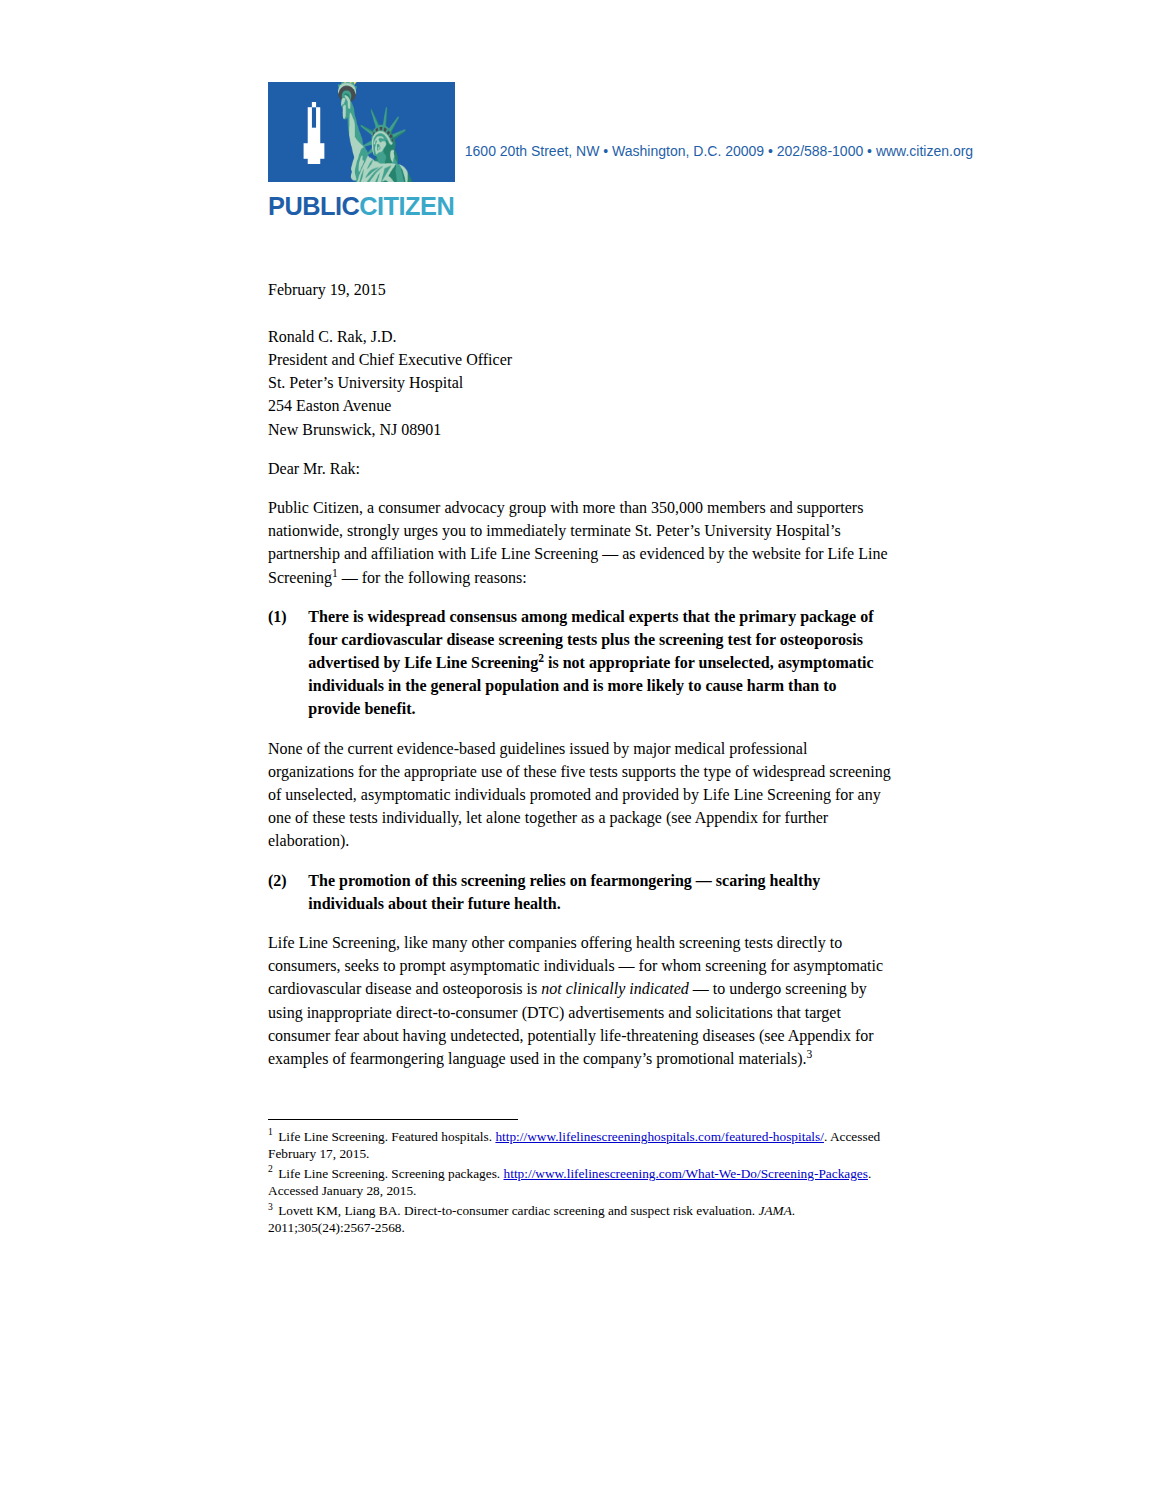🌡 🗽
PUBLIC CITIZEN
1600 20th Street, NW • Washington, D.C. 20009 • 202/588-1000 • www.citizen.org
February 19, 2015
Ronald C. Rak, J.D.
President and Chief Executive Officer
St. Peter’s University Hospital
254 Easton Avenue
New Brunswick, NJ 08901
Dear Mr. Rak:
Public Citizen, a consumer advocacy group with more than 350,000 members and supporters nationwide, strongly urges you to immediately terminate St. Peter’s University Hospital’s partnership and affiliation with Life Line Screening — as evidenced by the website for Life Line Screening1 — for the following reasons:
There is widespread consensus among medical experts that the primary package of four cardiovascular disease screening tests plus the screening test for osteoporosis advertised by Life Line Screening2 is not appropriate for unselected, asymptomatic individuals in the general population and is more likely to cause harm than to provide benefit.
None of the current evidence-based guidelines issued by major medical professional organizations for the appropriate use of these five tests supports the type of widespread screening of unselected, asymptomatic individuals promoted and provided by Life Line Screening for any one of these tests individually, let alone together as a package (see Appendix for further elaboration).
The promotion of this screening relies on fearmongering — scaring healthy individuals about their future health.
Life Line Screening, like many other companies offering health screening tests directly to consumers, seeks to prompt asymptomatic individuals — for whom screening for asymptomatic cardiovascular disease and osteoporosis is not clinically indicated — to undergo screening by using inappropriate direct-to-consumer (DTC) advertisements and solicitations that target consumer fear about having undetected, potentially life-threatening diseases (see Appendix for examples of fearmongering language used in the company’s promotional materials).3
1 Life Line Screening. Featured hospitals. http://www.lifelinescreeninghospitals.com/featured-hospitals/. Accessed February 17, 2015.
2 Life Line Screening. Screening packages. http://www.lifelinescreening.com/What-We-Do/Screening-Packages. Accessed January 28, 2015.
3 Lovett KM, Liang BA. Direct-to-consumer cardiac screening and suspect risk evaluation. JAMA. 2011;305(24):2567-2568.